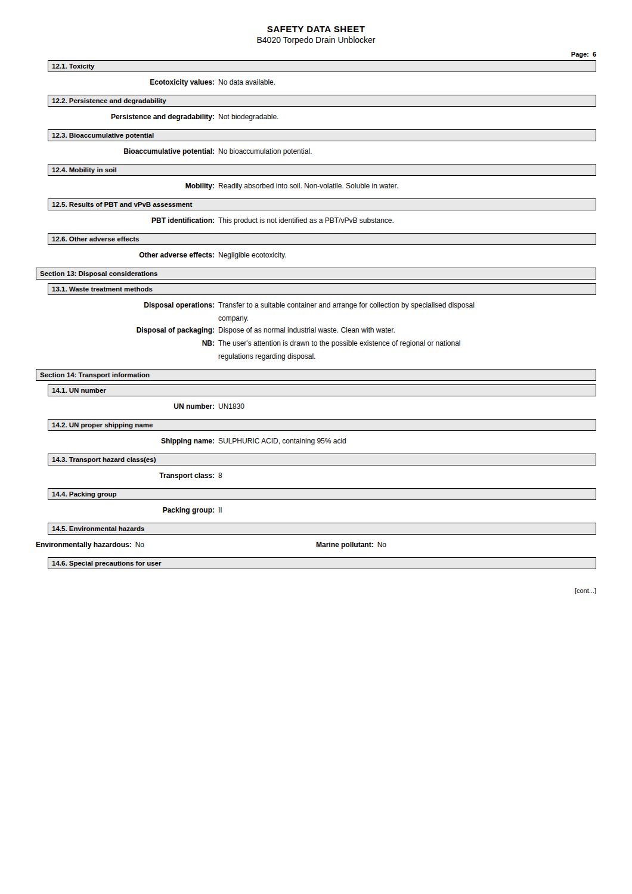SAFETY DATA SHEET
B4020 Torpedo Drain Unblocker
Page: 6
12.1. Toxicity
Ecotoxicity values:
No data available.
12.2. Persistence and degradability
Persistence and degradability:
Not biodegradable.
12.3. Bioaccumulative potential
Bioaccumulative potential:
No bioaccumulation potential.
12.4. Mobility in soil
Mobility:
Readily absorbed into soil. Non-volatile. Soluble in water.
12.5. Results of PBT and vPvB assessment
PBT identification:
This product is not identified as a PBT/vPvB substance.
12.6. Other adverse effects
Other adverse effects:
Negligible ecotoxicity.
Section 13: Disposal considerations
13.1. Waste treatment methods
Disposal operations:
Transfer to a suitable container and arrange for collection by specialised disposal
company.
Disposal of packaging:
Dispose of as normal industrial waste. Clean with water.
NB:
The user's attention is drawn to the possible existence of regional or national
regulations regarding disposal.
Section 14: Transport information
14.1. UN number
UN number:
UN1830
14.2. UN proper shipping name
Shipping name:
SULPHURIC ACID, containing 95% acid
14.3. Transport hazard class(es)
Transport class:
8
14.4. Packing group
Packing group:
II
14.5. Environmental hazards
Environmentally hazardous:
No
Marine pollutant:
No
14.6. Special precautions for user
[cont...]